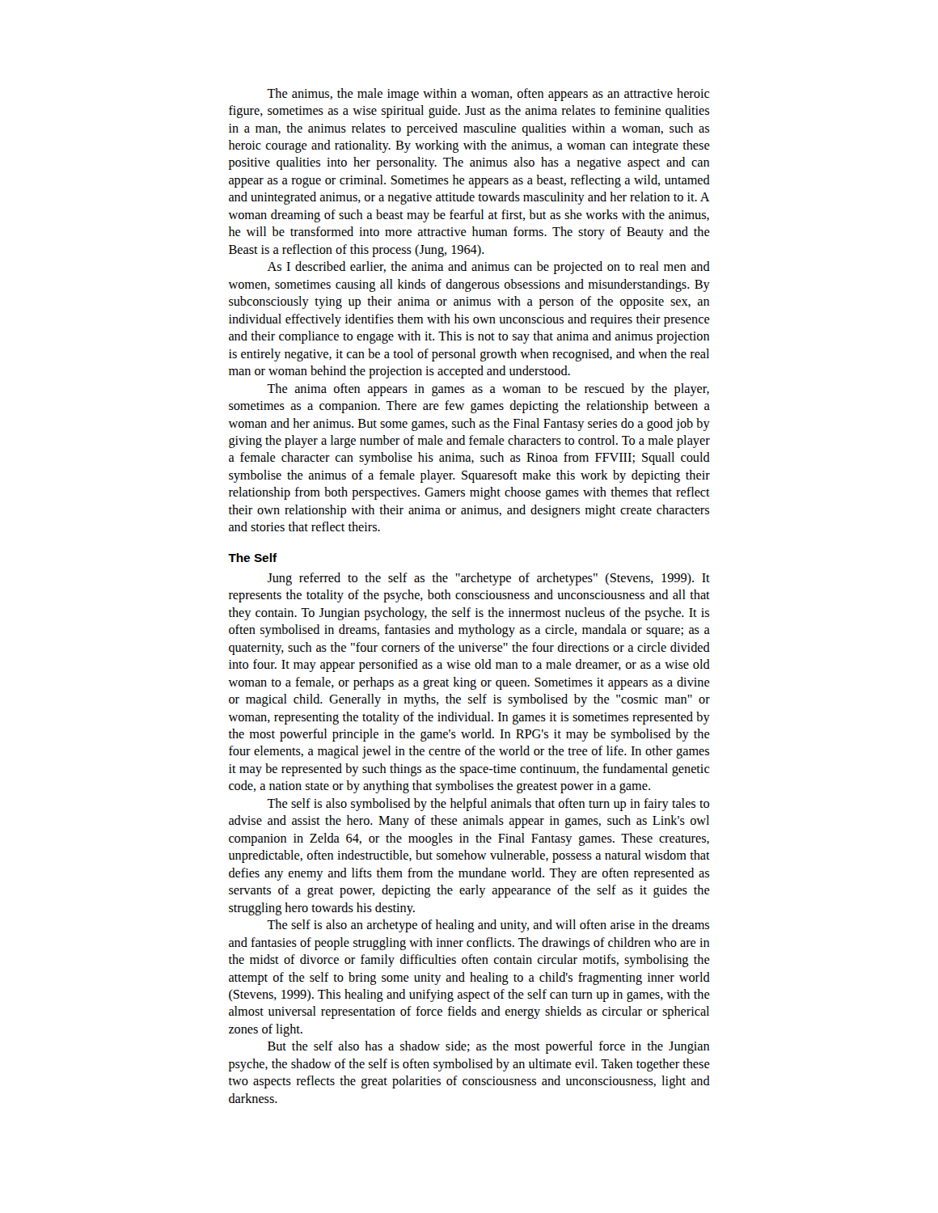The animus, the male image within a woman, often appears as an attractive heroic figure, sometimes as a wise spiritual guide. Just as the anima relates to feminine qualities in a man, the animus relates to perceived masculine qualities within a woman, such as heroic courage and rationality. By working with the animus, a woman can integrate these positive qualities into her personality. The animus also has a negative aspect and can appear as a rogue or criminal. Sometimes he appears as a beast, reflecting a wild, untamed and unintegrated animus, or a negative attitude towards masculinity and her relation to it. A woman dreaming of such a beast may be fearful at first, but as she works with the animus, he will be transformed into more attractive human forms. The story of Beauty and the Beast is a reflection of this process (Jung, 1964).
As I described earlier, the anima and animus can be projected on to real men and women, sometimes causing all kinds of dangerous obsessions and misunderstandings. By subconsciously tying up their anima or animus with a person of the opposite sex, an individual effectively identifies them with his own unconscious and requires their presence and their compliance to engage with it. This is not to say that anima and animus projection is entirely negative, it can be a tool of personal growth when recognised, and when the real man or woman behind the projection is accepted and understood.
The anima often appears in games as a woman to be rescued by the player, sometimes as a companion. There are few games depicting the relationship between a woman and her animus. But some games, such as the Final Fantasy series do a good job by giving the player a large number of male and female characters to control. To a male player a female character can symbolise his anima, such as Rinoa from FFVIII; Squall could symbolise the animus of a female player. Squaresoft make this work by depicting their relationship from both perspectives. Gamers might choose games with themes that reflect their own relationship with their anima or animus, and designers might create characters and stories that reflect theirs.
The Self
Jung referred to the self as the "archetype of archetypes" (Stevens, 1999). It represents the totality of the psyche, both consciousness and unconsciousness and all that they contain. To Jungian psychology, the self is the innermost nucleus of the psyche. It is often symbolised in dreams, fantasies and mythology as a circle, mandala or square; as a quaternity, such as the "four corners of the universe" the four directions or a circle divided into four. It may appear personified as a wise old man to a male dreamer, or as a wise old woman to a female, or perhaps as a great king or queen. Sometimes it appears as a divine or magical child. Generally in myths, the self is symbolised by the "cosmic man" or woman, representing the totality of the individual. In games it is sometimes represented by the most powerful principle in the game's world. In RPG's it may be symbolised by the four elements, a magical jewel in the centre of the world or the tree of life. In other games it may be represented by such things as the space-time continuum, the fundamental genetic code, a nation state or by anything that symbolises the greatest power in a game.
The self is also symbolised by the helpful animals that often turn up in fairy tales to advise and assist the hero. Many of these animals appear in games, such as Link's owl companion in Zelda 64, or the moogles in the Final Fantasy games. These creatures, unpredictable, often indestructible, but somehow vulnerable, possess a natural wisdom that defies any enemy and lifts them from the mundane world. They are often represented as servants of a great power, depicting the early appearance of the self as it guides the struggling hero towards his destiny.
The self is also an archetype of healing and unity, and will often arise in the dreams and fantasies of people struggling with inner conflicts. The drawings of children who are in the midst of divorce or family difficulties often contain circular motifs, symbolising the attempt of the self to bring some unity and healing to a child's fragmenting inner world (Stevens, 1999). This healing and unifying aspect of the self can turn up in games, with the almost universal representation of force fields and energy shields as circular or spherical zones of light.
But the self also has a shadow side; as the most powerful force in the Jungian psyche, the shadow of the self is often symbolised by an ultimate evil. Taken together these two aspects reflects the great polarities of consciousness and unconsciousness, light and darkness.